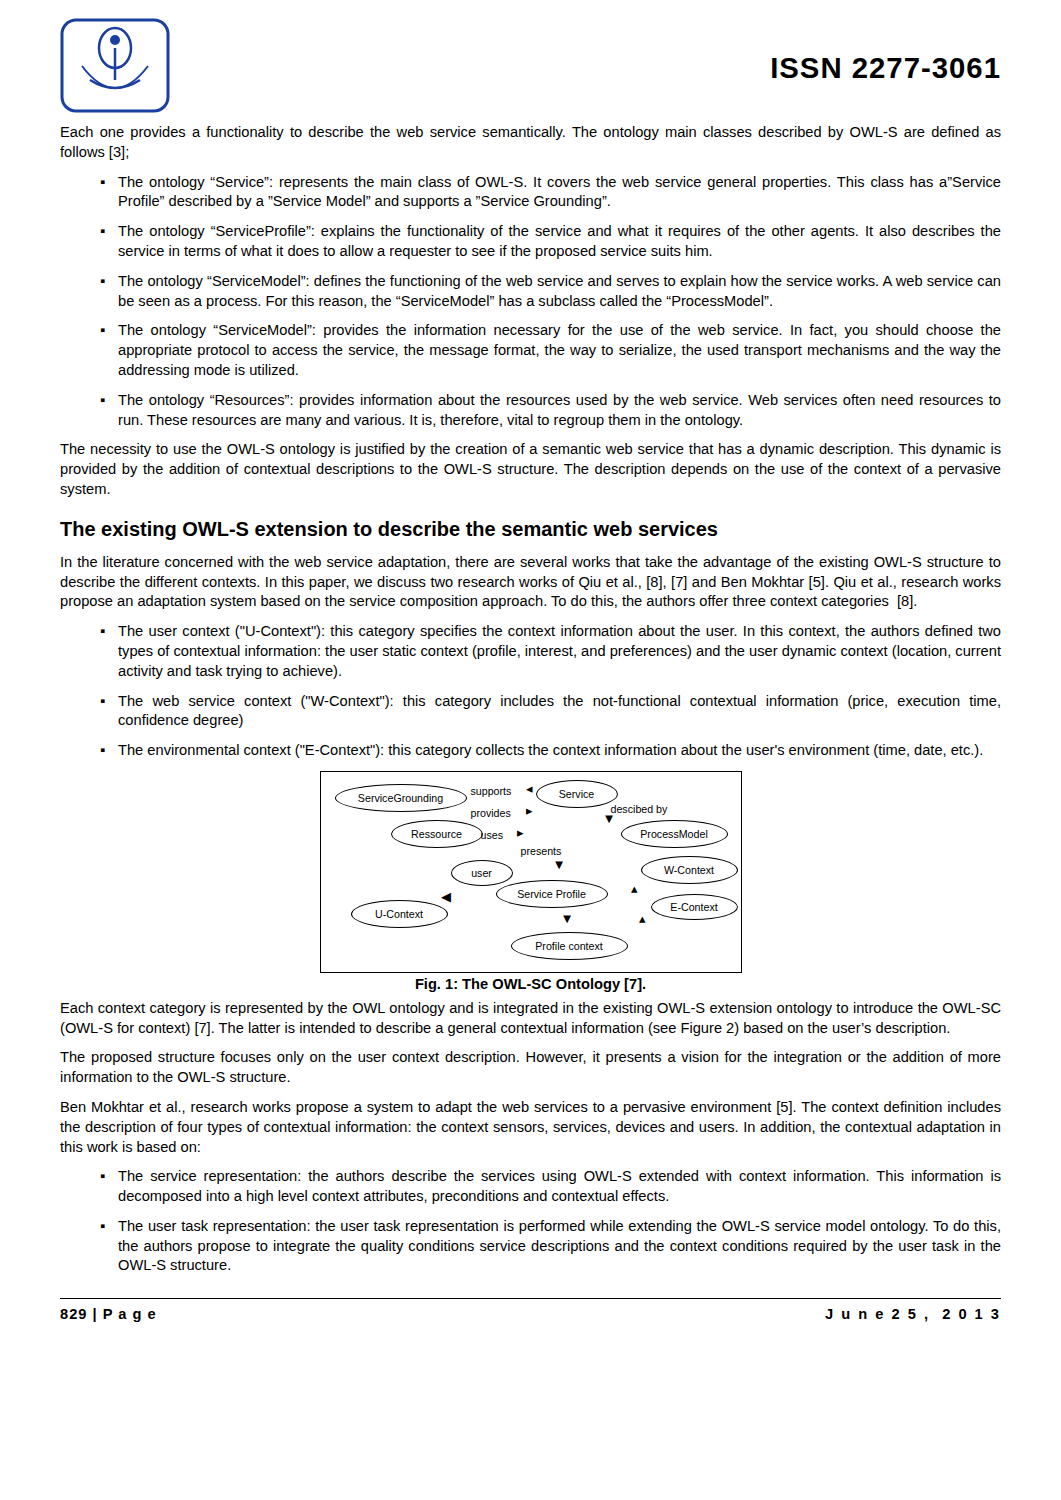ISSN 2277-3061
Each one provides a functionality to describe the web service semantically. The ontology main classes described by OWL-S are defined as follows [3];
The ontology “Service”: represents the main class of OWL-S. It covers the web service general properties. This class has a”Service Profile” described by a ”Service Model” and supports a ”Service Grounding”.
The ontology “ServiceProfile”: explains the functionality of the service and what it requires of the other agents. It also describes the service in terms of what it does to allow a requester to see if the proposed service suits him.
The ontology “ServiceModel”: defines the functioning of the web service and serves to explain how the service works. A web service can be seen as a process. For this reason, the “ServiceModel” has a subclass called the “ProcessModel”.
The ontology “ServiceModel”: provides the information necessary for the use of the web service. In fact, you should choose the appropriate protocol to access the service, the message format, the way to serialize, the used transport mechanisms and the way the addressing mode is utilized.
The ontology “Resources”: provides information about the resources used by the web service. Web services often need resources to run. These resources are many and various. It is, therefore, vital to regroup them in the ontology.
The necessity to use the OWL-S ontology is justified by the creation of a semantic web service that has a dynamic description. This dynamic is provided by the addition of contextual descriptions to the OWL-S structure. The description depends on the use of the context of a pervasive system.
The existing OWL-S extension to describe the semantic web services
In the literature concerned with the web service adaptation, there are several works that take the advantage of the existing OWL-S structure to describe the different contexts. In this paper, we discuss two research works of Qiu et al., [8], [7] and Ben Mokhtar [5]. Qiu et al., research works propose an adaptation system based on the service composition approach. To do this, the authors offer three context categories [8].
The user context ("U-Context"): this category specifies the context information about the user. In this context, the authors defined two types of contextual information: the user static context (profile, interest, and preferences) and the user dynamic context (location, current activity and task trying to achieve).
The web service context ("W-Context"): this category includes the not-functional contextual information (price, execution time, confidence degree)
The environmental context ("E-Context"): this category collects the context information about the user's environment (time, date, etc.).
ServiceGrounding
Service
Ressource
ProcessModel
user
Service Profile
W-Context
E-Context
U-Context
Profile context
supports
provides
uses
presents
descibed by
◂
▸
▸
▼
▼
▼
◀
▴
▴
Fig. 1: The OWL-SC Ontology [7].
Each context category is represented by the OWL ontology and is integrated in the existing OWL-S extension ontology to introduce the OWL-SC (OWL-S for context) [7]. The latter is intended to describe a general contextual information (see Figure 2) based on the user’s description.
The proposed structure focuses only on the user context description. However, it presents a vision for the integration or the addition of more information to the OWL-S structure.
Ben Mokhtar et al., research works propose a system to adapt the web services to a pervasive environment [5]. The context definition includes the description of four types of contextual information: the context sensors, services, devices and users. In addition, the contextual adaptation in this work is based on:
The service representation: the authors describe the services using OWL-S extended with context information. This information is decomposed into a high level context attributes, preconditions and contextual effects.
The user task representation: the user task representation is performed while extending the OWL-S service model ontology. To do this, the authors propose to integrate the quality conditions service descriptions and the context conditions required by the user task in the OWL-S structure.
829 | P a g e
J u n e 2 5 , 2 0 1 3